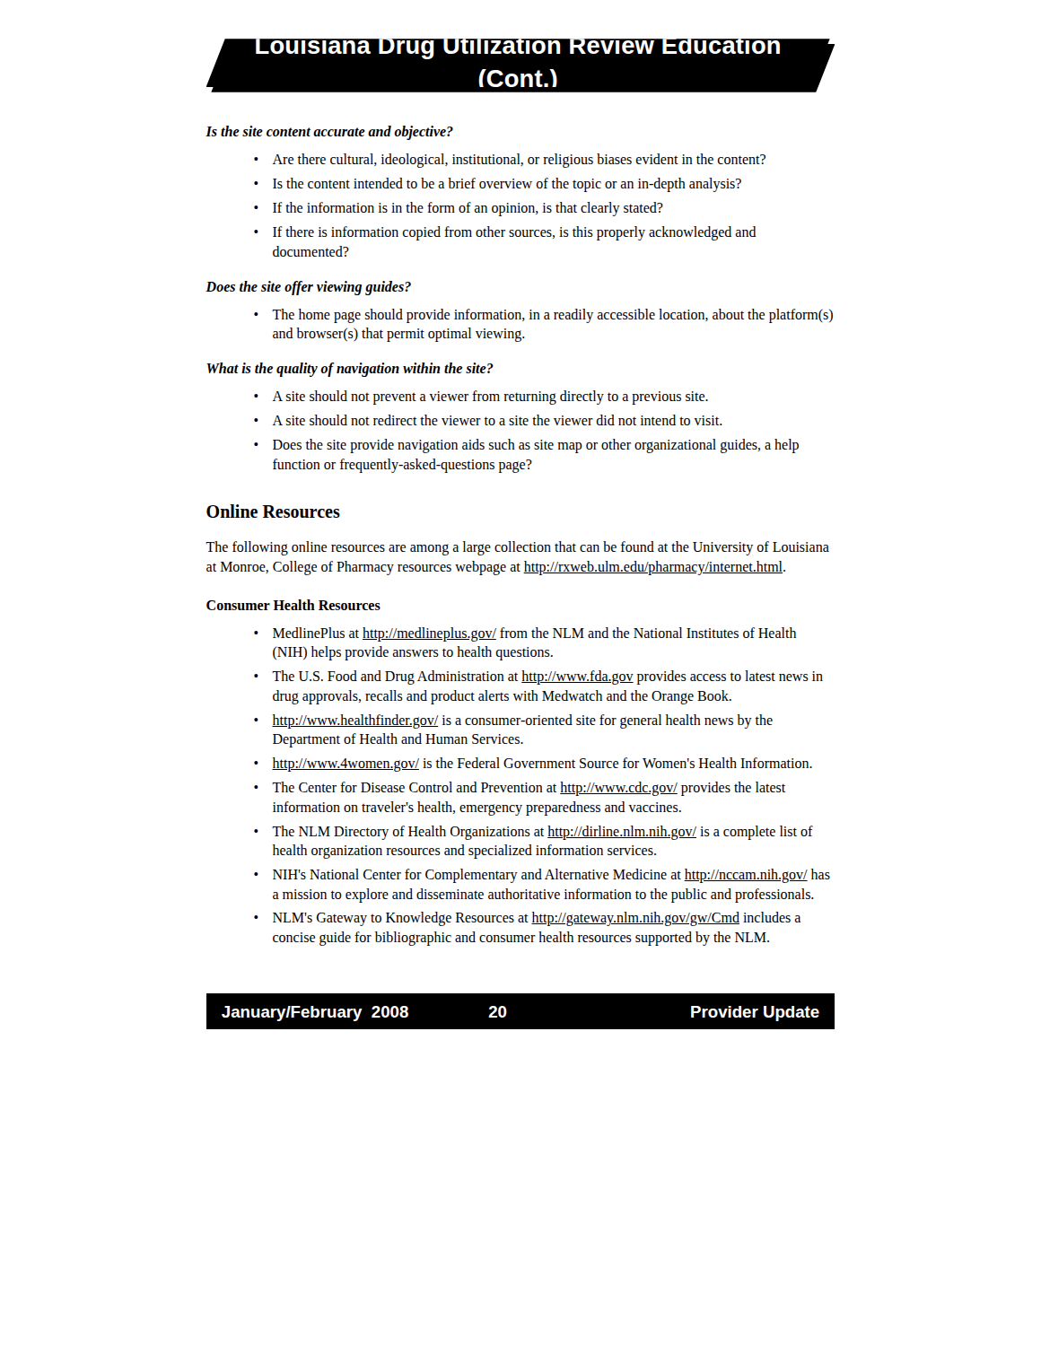Louisiana Drug Utilization Review Education (Cont.)
Is the site content accurate and objective?
Are there cultural, ideological, institutional, or religious biases evident in the content?
Is the content intended to be a brief overview of the topic or an in-depth analysis?
If the information is in the form of an opinion, is that clearly stated?
If there is information copied from other sources, is this properly acknowledged and documented?
Does the site offer viewing guides?
The home page should provide information, in a readily accessible location, about the platform(s) and browser(s) that permit optimal viewing.
What is the quality of navigation within the site?
A site should not prevent a viewer from returning directly to a previous site.
A site should not redirect the viewer to a site the viewer did not intend to visit.
Does the site provide navigation aids such as site map or other organizational guides, a help function or frequently-asked-questions page?
Online Resources
The following online resources are among a large collection that can be found at the University of Louisiana at Monroe, College of Pharmacy resources webpage at http://rxweb.ulm.edu/pharmacy/internet.html.
Consumer Health Resources
MedlinePlus at http://medlineplus.gov/ from the NLM and the National Institutes of Health (NIH) helps provide answers to health questions.
The U.S. Food and Drug Administration at http://www.fda.gov provides access to latest news in drug approvals, recalls and product alerts with Medwatch and the Orange Book.
http://www.healthfinder.gov/ is a consumer-oriented site for general health news by the Department of Health and Human Services.
http://www.4women.gov/ is the Federal Government Source for Women's Health Information.
The Center for Disease Control and Prevention at http://www.cdc.gov/ provides the latest information on traveler's health, emergency preparedness and vaccines.
The NLM Directory of Health Organizations at http://dirline.nlm.nih.gov/ is a complete list of health organization resources and specialized information services.
NIH's National Center for Complementary and Alternative Medicine at http://nccam.nih.gov/ has a mission to explore and disseminate authoritative information to the public and professionals.
NLM's Gateway to Knowledge Resources at http://gateway.nlm.nih.gov/gw/Cmd includes a concise guide for bibliographic and consumer health resources supported by the NLM.
January/February 2008
20
Provider Update